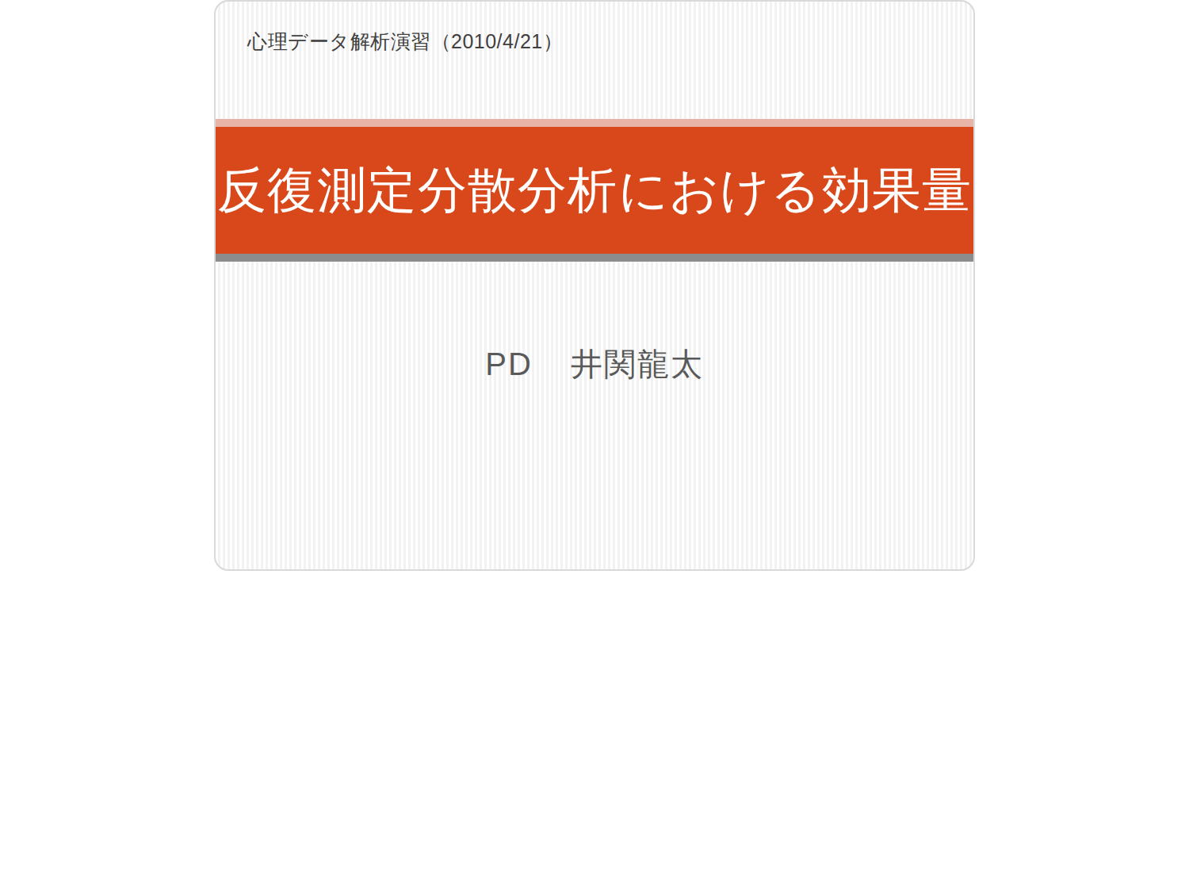心理データ解析演習（2010/4/21）
反復測定分散分析における効果量
PD 井関龍太